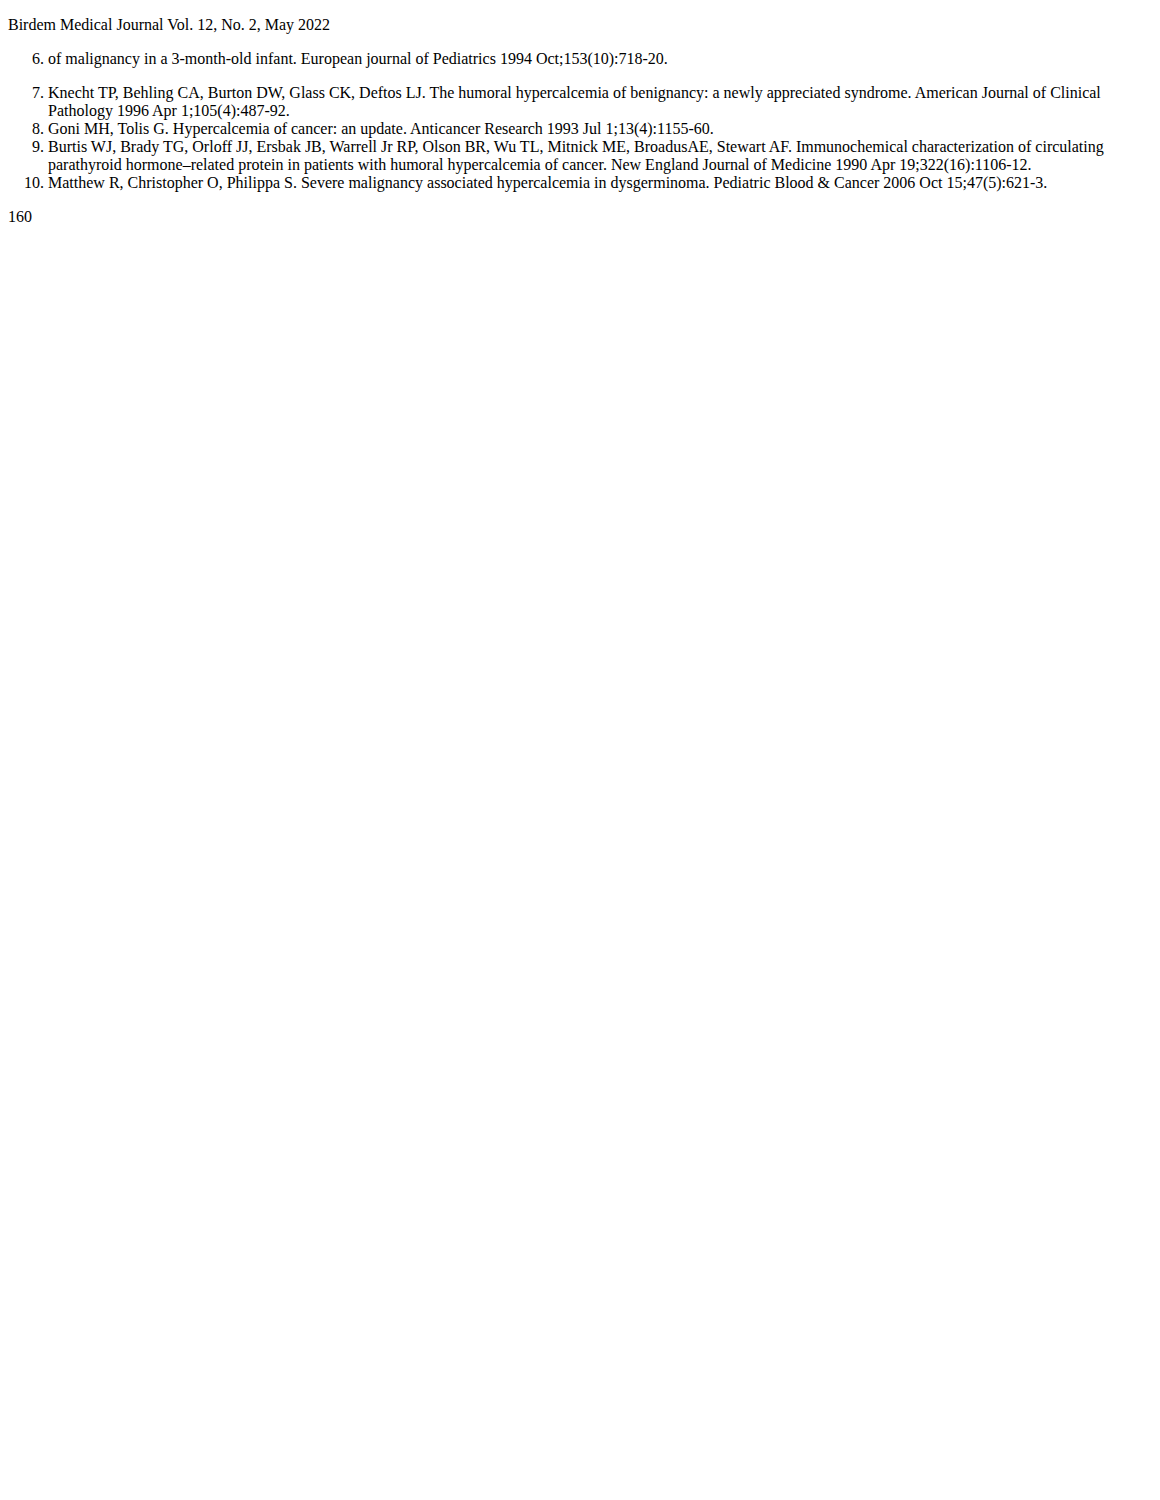Birdem Medical Journal Vol. 12, No. 2, May 2022
of malignancy in a 3-month-old infant. European journal of Pediatrics 1994 Oct;153(10):718-20.
Knecht TP, Behling CA, Burton DW, Glass CK, Deftos LJ. The humoral hypercalcemia of benignancy: a newly appreciated syndrome. American Journal of Clinical Pathology 1996 Apr 1;105(4):487-92.
Goni MH, Tolis G. Hypercalcemia of cancer: an update. Anticancer Research 1993 Jul 1;13(4):1155-60.
Burtis WJ, Brady TG, Orloff JJ, Ersbak JB, Warrell Jr RP, Olson BR, Wu TL, Mitnick ME, BroadusAE, Stewart AF. Immunochemical characterization of circulating parathyroid hormone–related protein in patients with humoral hypercalcemia of cancer. New England Journal of Medicine 1990 Apr 19;322(16):1106-12.
Matthew R, Christopher O, Philippa S. Severe malignancy associated hypercalcemia in dysgerminoma. Pediatric Blood & Cancer 2006 Oct 15;47(5):621-3.
160